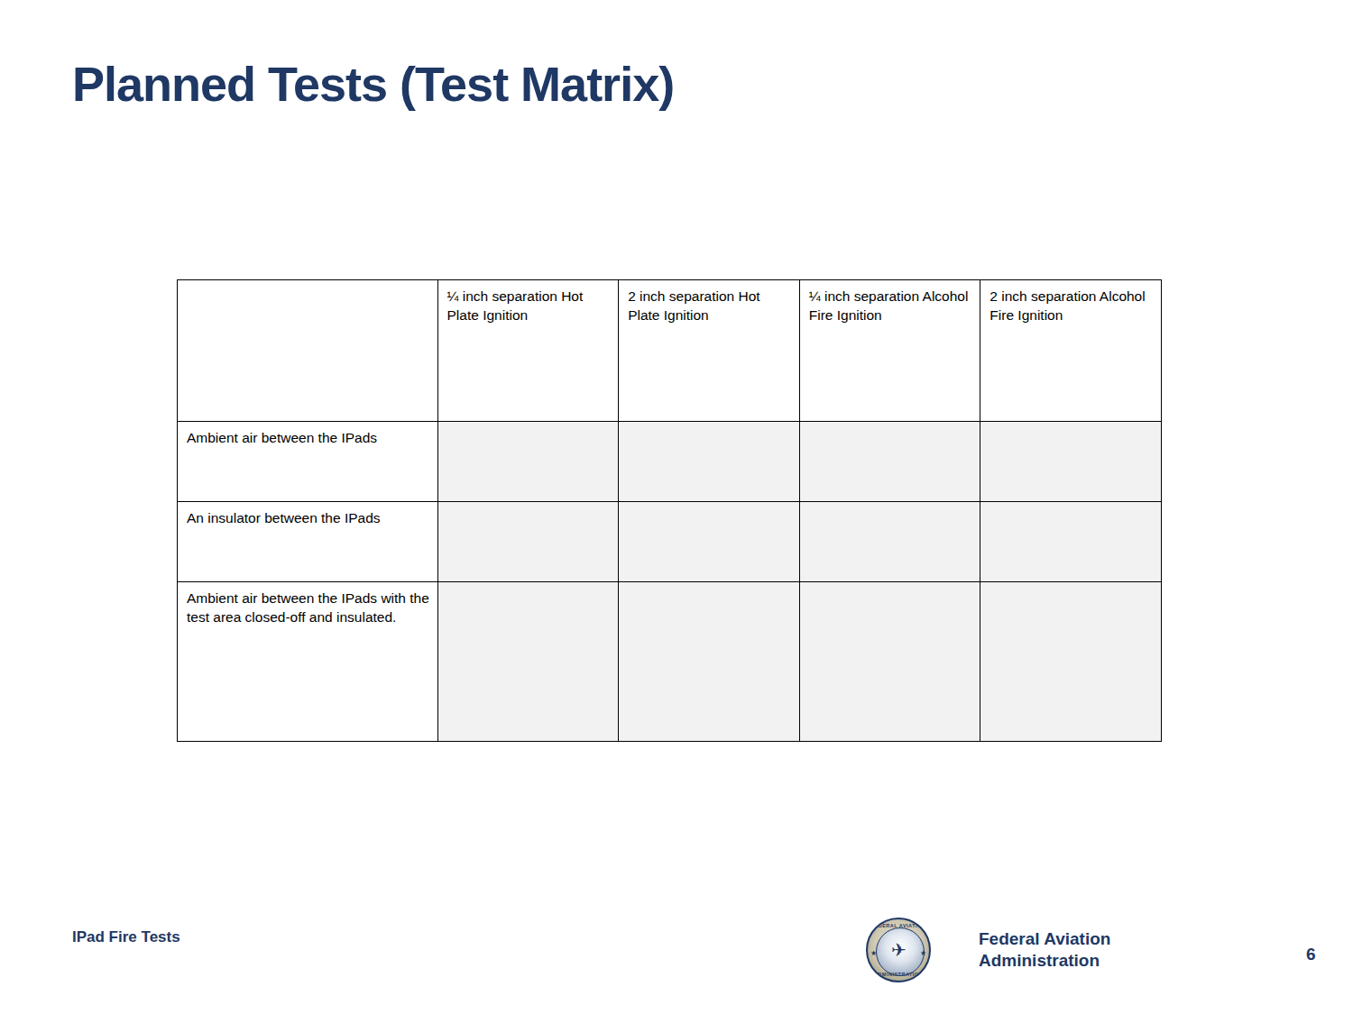Planned Tests (Test Matrix)
| | ¼ inch separation Hot Plate Ignition | 2 inch separation Hot Plate Ignition | ¼ inch separation Alcohol Fire Ignition | 2 inch separation Alcohol Fire Ignition |
| Ambient air between the IPads | | | | |
| An insulator between the IPads | | | | |
| Ambient air between the IPads with the test area closed-off and insulated. | | | | |
IPad Fire Tests
FEDERAL AVIATION
✈
★
★
ADMINISTRATION
Federal Aviation
Administration
6